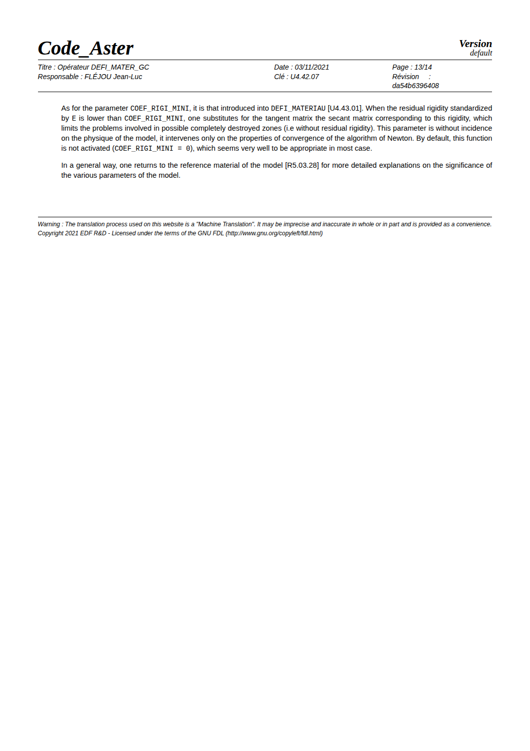Code_Aster
Versiondefault
| Titre : Opérateur DEFI_MATER_GC | Date : 03/11/2021 | Page : 13/14 |
| Responsable : FLÉJOU Jean-Luc | Clé : U4.42.07 | Révision : |
| | | da54b6396408 |
As for the parameter COEF_RIGI_MINI, it is that introduced into DEFI_MATERIAU [U4.43.01]. When the residual rigidity standardized by E is lower than COEF_RIGI_MINI, one substitutes for the tangent matrix the secant matrix corresponding to this rigidity, which limits the problems involved in possible completely destroyed zones (i.e without residual rigidity). This parameter is without incidence on the physique of the model, it intervenes only on the properties of convergence of the algorithm of Newton. By default, this function is not activated (COEF_RIGI_MINI = 0), which seems very well to be appropriate in most case.
In a general way, one returns to the reference material of the model [R5.03.28] for more detailed explanations on the significance of the various parameters of the model.
Warning : The translation process used on this website is a "Machine Translation". It may be imprecise and inaccurate in whole or in part and is provided as a convenience.
Copyright 2021 EDF R&D - Licensed under the terms of the GNU FDL (http://www.gnu.org/copyleft/fdl.html)